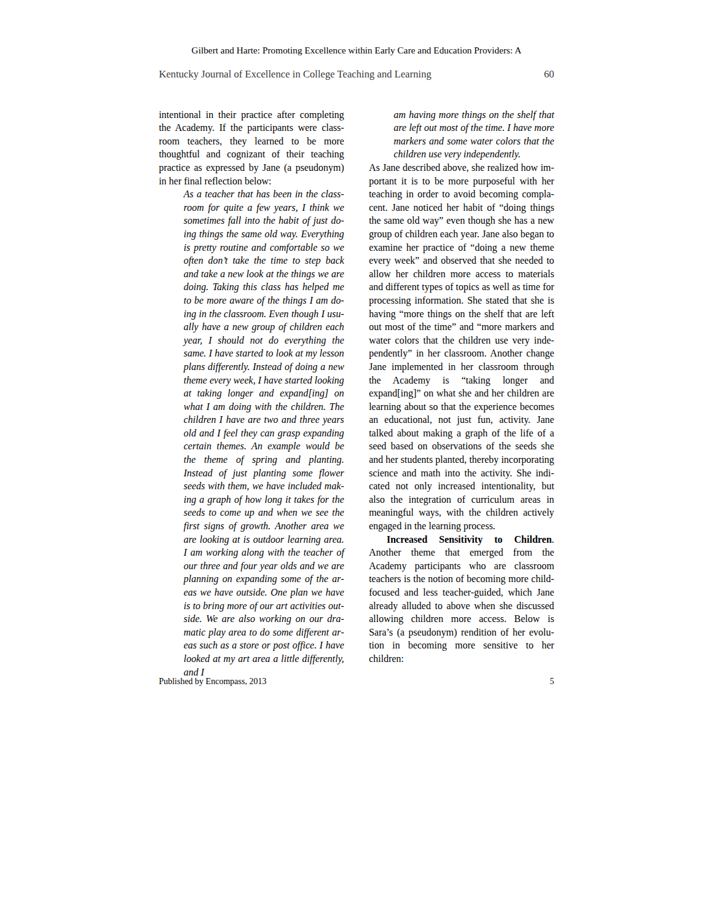Gilbert and Harte: Promoting Excellence within Early Care and Education Providers: A
Kentucky Journal of Excellence in College Teaching and Learning
60
intentional in their practice after completing the Academy. If the participants were classroom teachers, they learned to be more thoughtful and cognizant of their teaching practice as expressed by Jane (a pseudonym) in her final reflection below:
As a teacher that has been in the classroom for quite a few years, I think we sometimes fall into the habit of just doing things the same old way. Everything is pretty routine and comfortable so we often don’t take the time to step back and take a new look at the things we are doing. Taking this class has helped me to be more aware of the things I am doing in the classroom. Even though I usually have a new group of children each year, I should not do everything the same. I have started to look at my lesson plans differently. Instead of doing a new theme every week, I have started looking at taking longer and expand[ing] on what I am doing with the children. The children I have are two and three years old and I feel they can grasp expanding certain themes. An example would be the theme of spring and planting. Instead of just planting some flower seeds with them, we have included making a graph of how long it takes for the seeds to come up and when we see the first signs of growth. Another area we are looking at is outdoor learning area. I am working along with the teacher of our three and four year olds and we are planning on expanding some of the areas we have outside. One plan we have is to bring more of our art activities outside. We are also working on our dramatic play area to do some different areas such as a store or post office. I have looked at my art area a little differently, and I
am having more things on the shelf that are left out most of the time. I have more markers and some water colors that the children use very independently.
As Jane described above, she realized how important it is to be more purposeful with her teaching in order to avoid becoming complacent. Jane noticed her habit of “doing things the same old way” even though she has a new group of children each year. Jane also began to examine her practice of “doing a new theme every week” and observed that she needed to allow her children more access to materials and different types of topics as well as time for processing information. She stated that she is having “more things on the shelf that are left out most of the time” and “more markers and water colors that the children use very independently” in her classroom. Another change Jane implemented in her classroom through the Academy is “taking longer and expand[ing]” on what she and her children are learning about so that the experience becomes an educational, not just fun, activity. Jane talked about making a graph of the life of a seed based on observations of the seeds she and her students planted, thereby incorporating science and math into the activity. She indicated not only increased intentionality, but also the integration of curriculum areas in meaningful ways, with the children actively engaged in the learning process.
Increased Sensitivity to Children. Another theme that emerged from the Academy participants who are classroom teachers is the notion of becoming more child-focused and less teacher-guided, which Jane already alluded to above when she discussed allowing children more access. Below is Sara’s (a pseudonym) rendition of her evolution in becoming more sensitive to her children:
Published by Encompass, 2013
5